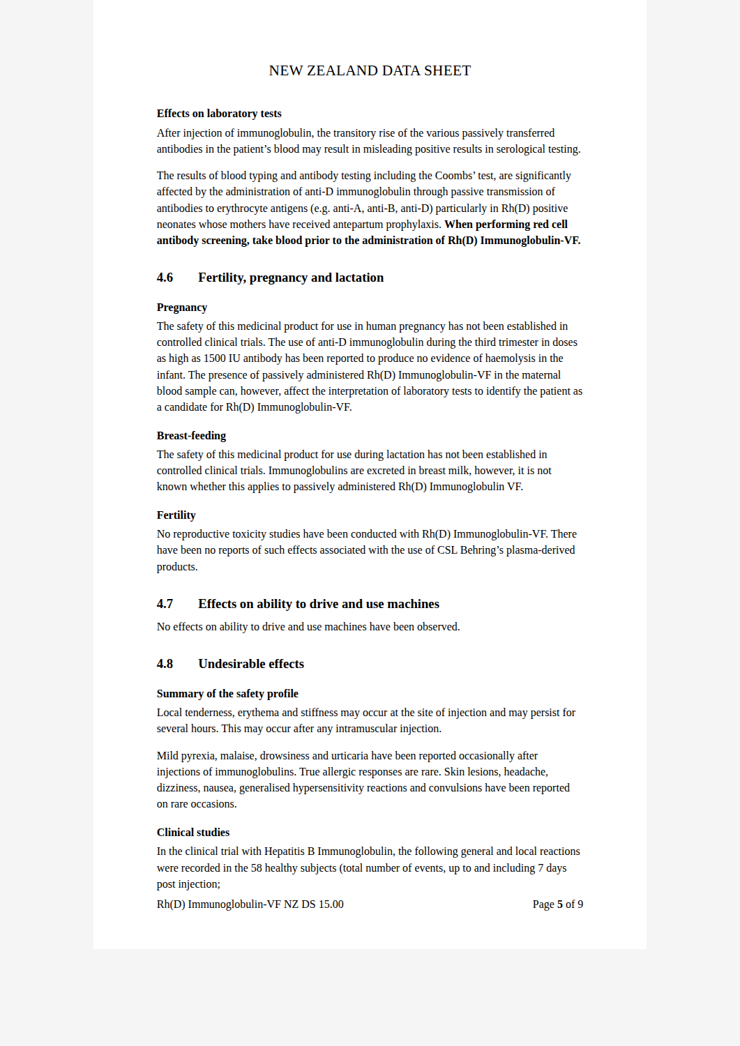NEW ZEALAND DATA SHEET
Effects on laboratory tests
After injection of immunoglobulin, the transitory rise of the various passively transferred antibodies in the patient’s blood may result in misleading positive results in serological testing.
The results of blood typing and antibody testing including the Coombs’ test, are significantly affected by the administration of anti-D immunoglobulin through passive transmission of antibodies to erythrocyte antigens (e.g. anti-A, anti-B, anti-D) particularly in Rh(D) positive neonates whose mothers have received antepartum prophylaxis. When performing red cell antibody screening, take blood prior to the administration of Rh(D) Immunoglobulin-VF.
4.6 Fertility, pregnancy and lactation
Pregnancy
The safety of this medicinal product for use in human pregnancy has not been established in controlled clinical trials. The use of anti-D immunoglobulin during the third trimester in doses as high as 1500 IU antibody has been reported to produce no evidence of haemolysis in the infant. The presence of passively administered Rh(D) Immunoglobulin-VF in the maternal blood sample can, however, affect the interpretation of laboratory tests to identify the patient as a candidate for Rh(D) Immunoglobulin-VF.
Breast-feeding
The safety of this medicinal product for use during lactation has not been established in controlled clinical trials. Immunoglobulins are excreted in breast milk, however, it is not known whether this applies to passively administered Rh(D) Immunoglobulin VF.
Fertility
No reproductive toxicity studies have been conducted with Rh(D) Immunoglobulin-VF. There have been no reports of such effects associated with the use of CSL Behring’s plasma-derived products.
4.7 Effects on ability to drive and use machines
No effects on ability to drive and use machines have been observed.
4.8 Undesirable effects
Summary of the safety profile
Local tenderness, erythema and stiffness may occur at the site of injection and may persist for several hours. This may occur after any intramuscular injection.
Mild pyrexia, malaise, drowsiness and urticaria have been reported occasionally after injections of immunoglobulins. True allergic responses are rare. Skin lesions, headache, dizziness, nausea, generalised hypersensitivity reactions and convulsions have been reported on rare occasions.
Clinical studies
In the clinical trial with Hepatitis B Immunoglobulin, the following general and local reactions were recorded in the 58 healthy subjects (total number of events, up to and including 7 days post injection;
Rh(D) Immunoglobulin-VF NZ DS 15.00 Page 5 of 9